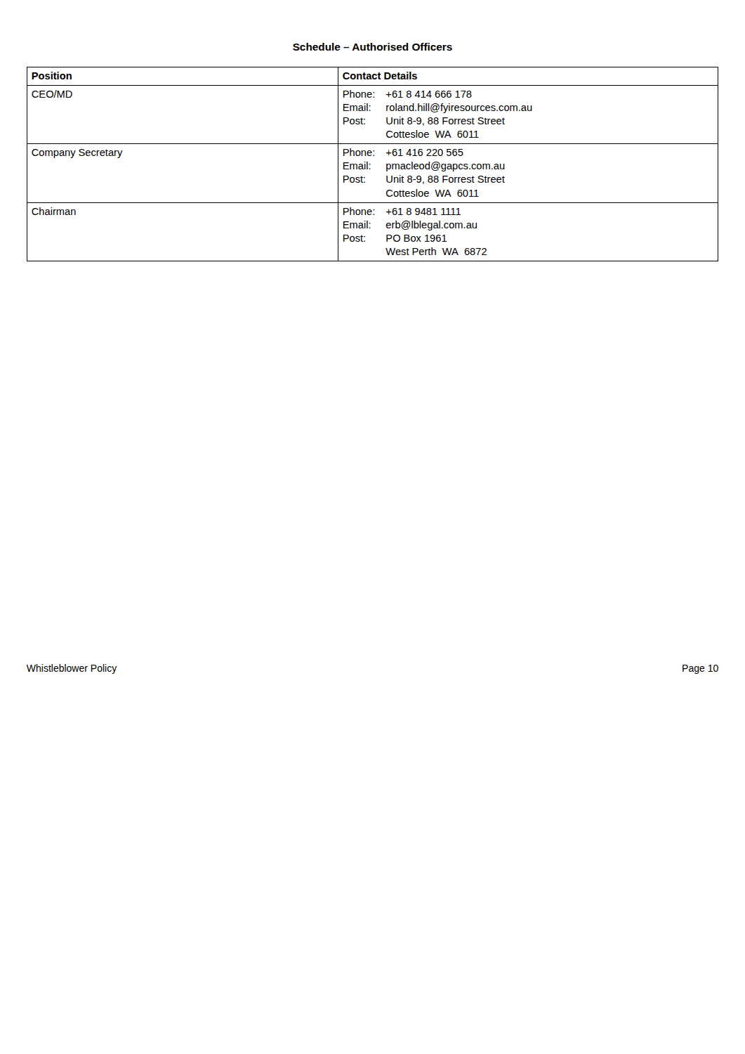Schedule – Authorised Officers
| Position | Contact Details |
| --- | --- |
| CEO/MD | Phone: +61 8 414 666 178 Email: roland.hill@fyiresources.com.au Post: Unit 8-9, 88 Forrest Street Cottesloe WA 6011 |
| Company Secretary | Phone: +61 416 220 565 Email: pmacleod@gapcs.com.au Post: Unit 8-9, 88 Forrest Street Cottesloe WA 6011 |
| Chairman | Phone: +61 8 9481 1111 Email: erb@lblegal.com.au Post: PO Box 1961 West Perth WA 6872 |
Whistleblower Policy Page 10